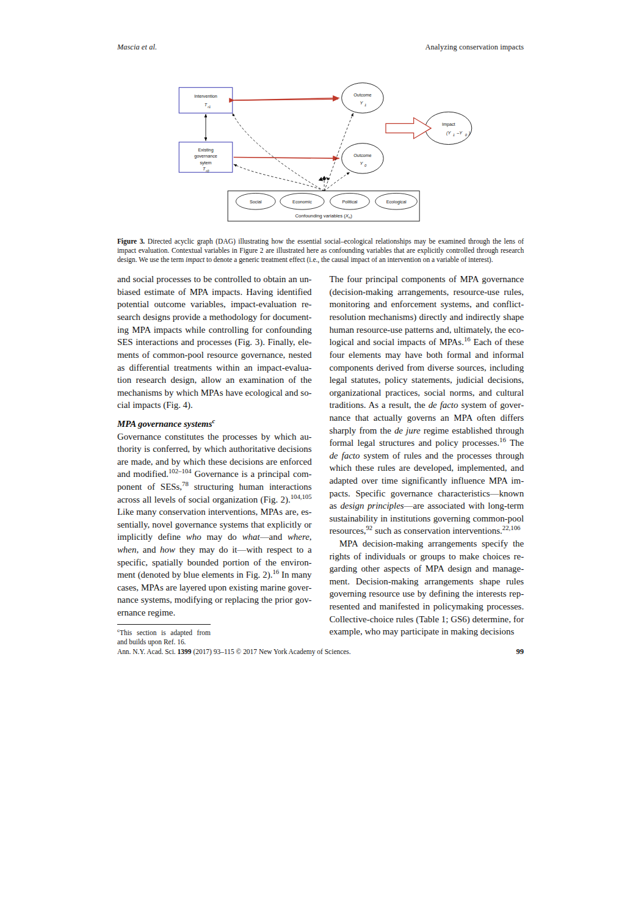Mascia et al.
Analyzing conservation impacts
Intervention T r1 Existing governance sytem T r0 Outcome Y 1 Outcome Y 0 Impact (Y 1 –Y 0 ) Social Economic Political Ecological Confounding variables (Xn)
Figure 3. Directed acyclic graph (DAG) illustrating how the essential social–ecological relationships may be examined through the lens of impact evaluation. Contextual variables in Figure 2 are illustrated here as confounding variables that are explicitly controlled through research design. We use the term impact to denote a generic treatment effect (i.e., the causal impact of an intervention on a variable of interest).
and social processes to be controlled to obtain an unbiased estimate of MPA impacts. Having identified potential outcome variables, impact-evaluation research designs provide a methodology for documenting MPA impacts while controlling for confounding SES interactions and processes (Fig. 3). Finally, elements of common-pool resource governance, nested as differential treatments within an impact-evaluation research design, allow an examination of the mechanisms by which MPAs have ecological and social impacts (Fig. 4).
MPA governance systemsc
Governance constitutes the processes by which authority is conferred, by which authoritative decisions are made, and by which these decisions are enforced and modified.102–104 Governance is a principal component of SESs,78 structuring human interactions across all levels of social organization (Fig. 2).104,105 Like many conservation interventions, MPAs are, essentially, novel governance systems that explicitly or implicitly define who may do what—and where, when, and how they may do it—with respect to a specific, spatially bounded portion of the environment (denoted by blue elements in Fig. 2).16 In many cases, MPAs are layered upon existing marine governance systems, modifying or replacing the prior governance regime.
cThis section is adapted from and builds upon Ref. 16.
The four principal components of MPA governance (decision-making arrangements, resource-use rules, monitoring and enforcement systems, and conflict-resolution mechanisms) directly and indirectly shape human resource-use patterns and, ultimately, the ecological and social impacts of MPAs.16 Each of these four elements may have both formal and informal components derived from diverse sources, including legal statutes, policy statements, judicial decisions, organizational practices, social norms, and cultural traditions. As a result, the de facto system of governance that actually governs an MPA often differs sharply from the de jure regime established through formal legal structures and policy processes.16 The de facto system of rules and the processes through which these rules are developed, implemented, and adapted over time significantly influence MPA impacts. Specific governance characteristics—known as design principles—are associated with long-term sustainability in institutions governing common-pool resources,92 such as conservation interventions.22,106
MPA decision-making arrangements specify the rights of individuals or groups to make choices regarding other aspects of MPA design and management. Decision-making arrangements shape rules governing resource use by defining the interests represented and manifested in policymaking processes. Collective-choice rules (Table 1; GS6) determine, for example, who may participate in making decisions
Ann. N.Y. Acad. Sci. 1399 (2017) 93–115 © 2017 New York Academy of Sciences.
99